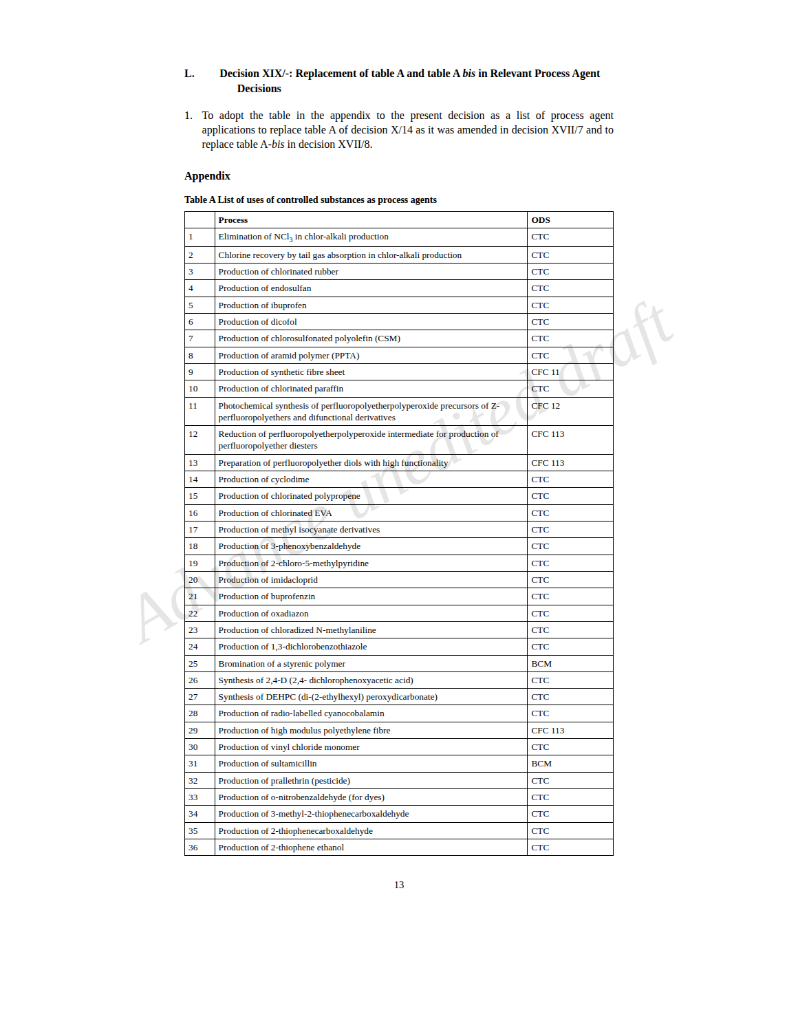Advance unedited draft
L. Decision XIX/-: Replacement of table A and table A bis in Relevant Process Agent Decisions
1. To adopt the table in the appendix to the present decision as a list of process agent applications to replace table A of decision X/14 as it was amended in decision XVII/7 and to replace table A-bis in decision XVII/8.
Appendix
Table A List of uses of controlled substances as process agents
| | Process | ODS |
| --- | --- | --- |
| 1 | Elimination of NCl 3 in chlor-alkali production | CTC |
| 2 | Chlorine recovery by tail gas absorption in chlor-alkali production | CTC |
| 3 | Production of chlorinated rubber | CTC |
| 4 | Production of endosulfan | CTC |
| 5 | Production of ibuprofen | CTC |
| 6 | Production of dicofol | CTC |
| 7 | Production of chlorosulfonated polyolefin (CSM) | CTC |
| 8 | Production of aramid polymer (PPTA) | CTC |
| 9 | Production of synthetic fibre sheet | CFC 11 |
| 10 | Production of chlorinated paraffin | CTC |
| 11 | Photochemical synthesis of perfluoropolyetherpolyperoxide precursors of Z-perfluoropolyethers and difunctional derivatives | CFC 12 |
| 12 | Reduction of perfluoropolyetherpolyperoxide intermediate for production of perfluoropolyether diesters | CFC 113 |
| 13 | Preparation of perfluoropolyether diols with high functionality | CFC 113 |
| 14 | Production of cyclodime | CTC |
| 15 | Production of chlorinated polypropene | CTC |
| 16 | Production of chlorinated EVA | CTC |
| 17 | Production of methyl isocyanate derivatives | CTC |
| 18 | Production of 3-phenoxybenzaldehyde | CTC |
| 19 | Production of 2-chloro-5-methylpyridine | CTC |
| 20 | Production of imidacloprid | CTC |
| 21 | Production of buprofenzin | CTC |
| 22 | Production of oxadiazon | CTC |
| 23 | Production of chloradized N-methylaniline | CTC |
| 24 | Production of 1,3-dichlorobenzothiazole | CTC |
| 25 | Bromination of a styrenic polymer | BCM |
| 26 | Synthesis of 2,4-D (2,4- dichlorophenoxyacetic acid) | CTC |
| 27 | Synthesis of DEHPC (di-(2-ethylhexyl) peroxydicarbonate) | CTC |
| 28 | Production of radio-labelled cyanocobalamin | CTC |
| 29 | Production of high modulus polyethylene fibre | CFC 113 |
| 30 | Production of vinyl chloride monomer | CTC |
| 31 | Production of sultamicillin | BCM |
| 32 | Production of prallethrin (pesticide) | CTC |
| 33 | Production of o-nitrobenzaldehyde (for dyes) | CTC |
| 34 | Production of 3-methyl-2-thiophenecarboxaldehyde | CTC |
| 35 | Production of 2-thiophenecarboxaldehyde | CTC |
| 36 | Production of 2-thiophene ethanol | CTC |
13